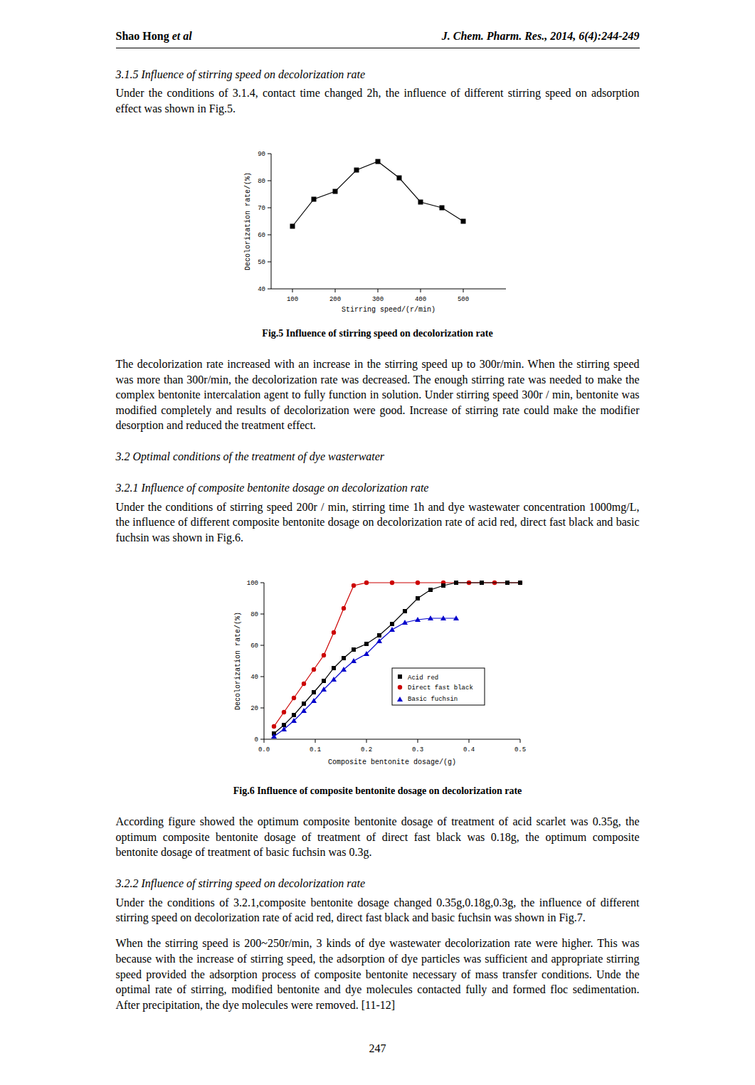Shao Hong et al
J. Chem. Pharm. Res., 2014, 6(4):244-249
3.1.5 Influence of stirring speed on decolorization rate
Under the conditions of 3.1.4, contact time changed 2h, the influence of different stirring speed on adsorption effect was shown in Fig.5.
40 50 60 70 80 90 100 200 300 400 500 Decolorization rate/(%) Stirring speed/(r/min)
Fig.5 Influence of stirring speed on decolorization rate
The decolorization rate increased with an increase in the stirring speed up to 300r/min. When the stirring speed was more than 300r/min, the decolorization rate was decreased. The enough stirring rate was needed to make the complex bentonite intercalation agent to fully function in solution. Under stirring speed 300r / min, bentonite was modified completely and results of decolorization were good. Increase of stirring rate could make the modifier desorption and reduced the treatment effect.
3.2 Optimal conditions of the treatment of dye wasterwater
3.2.1 Influence of composite bentonite dosage on decolorization rate
Under the conditions of stirring speed 200r / min, stirring time 1h and dye wastewater concentration 1000mg/L, the influence of different composite bentonite dosage on decolorization rate of acid red, direct fast black and basic fuchsin was shown in Fig.6.
0 20 40 60 80 100 0.0 0.1 0.2 0.3 0.4 0.5 Acid red Direct fast black Basic fuchsin Decolorization rate/(%) Composite bentonite dosage/(g)
Fig.6 Influence of composite bentonite dosage on decolorization rate
According figure showed the optimum composite bentonite dosage of treatment of acid scarlet was 0.35g, the optimum composite bentonite dosage of treatment of direct fast black was 0.18g, the optimum composite bentonite dosage of treatment of basic fuchsin was 0.3g.
3.2.2 Influence of stirring speed on decolorization rate
Under the conditions of 3.2.1,composite bentonite dosage changed 0.35g,0.18g,0.3g, the influence of different stirring speed on decolorization rate of acid red, direct fast black and basic fuchsin was shown in Fig.7.
When the stirring speed is 200~250r/min, 3 kinds of dye wastewater decolorization rate were higher. This was because with the increase of stirring speed, the adsorption of dye particles was sufficient and appropriate stirring speed provided the adsorption process of composite bentonite necessary of mass transfer conditions. Unde the optimal rate of stirring, modified bentonite and dye molecules contacted fully and formed floc sedimentation. After precipitation, the dye molecules were removed. [11-12]
247